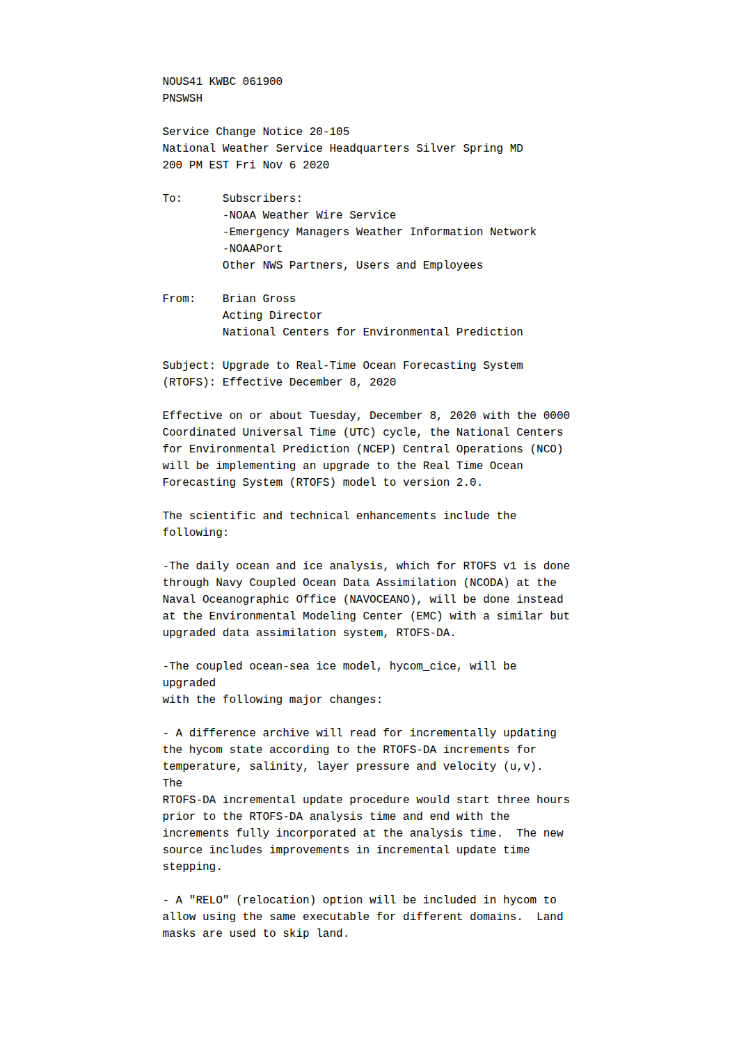NOUS41 KWBC 061900
PNSWSH

Service Change Notice 20-105
National Weather Service Headquarters Silver Spring MD
200 PM EST Fri Nov 6 2020

To:      Subscribers:
         -NOAA Weather Wire Service
         -Emergency Managers Weather Information Network
         -NOAAPort
         Other NWS Partners, Users and Employees

From:    Brian Gross
         Acting Director
         National Centers for Environmental Prediction

Subject: Upgrade to Real-Time Ocean Forecasting System
(RTOFS): Effective December 8, 2020

Effective on or about Tuesday, December 8, 2020 with the 0000
Coordinated Universal Time (UTC) cycle, the National Centers
for Environmental Prediction (NCEP) Central Operations (NCO)
will be implementing an upgrade to the Real Time Ocean
Forecasting System (RTOFS) model to version 2.0.

The scientific and technical enhancements include the
following:

-The daily ocean and ice analysis, which for RTOFS v1 is done
through Navy Coupled Ocean Data Assimilation (NCODA) at the
Naval Oceanographic Office (NAVOCEANO), will be done instead
at the Environmental Modeling Center (EMC) with a similar but
upgraded data assimilation system, RTOFS-DA.

-The coupled ocean-sea ice model, hycom_cice, will be upgraded
with the following major changes:

- A difference archive will read for incrementally updating
the hycom state according to the RTOFS-DA increments for
temperature, salinity, layer pressure and velocity (u,v).  The
RTOFS-DA incremental update procedure would start three hours
prior to the RTOFS-DA analysis time and end with the
increments fully incorporated at the analysis time.  The new
source includes improvements in incremental update time
stepping.

- A "RELO" (relocation) option will be included in hycom to
allow using the same executable for different domains.  Land
masks are used to skip land.